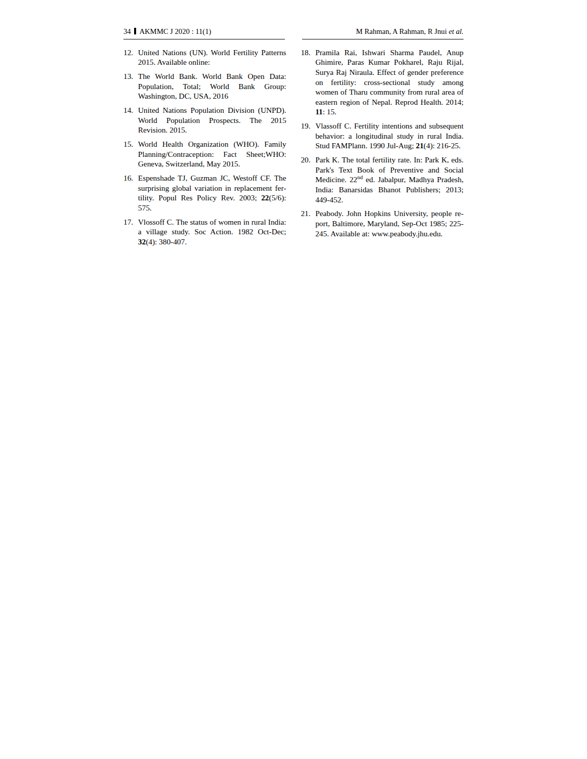34 AKMMC J 2020 : 11(1)
M Rahman, A Rahman, R Jnui et al.
12. United Nations (UN). World Fertility Patterns 2015. Available online:
13. The World Bank. World Bank Open Data: Population, Total; World Bank Group: Washington, DC, USA, 2016
14. United Nations Population Division (UNPD). World Population Prospects. The 2015 Revision. 2015.
15. World Health Organization (WHO). Family Planning/Contraception: Fact Sheet;WHO: Geneva, Switzerland, May 2015.
16. Espenshade TJ, Guzman JC, Westoff CF. The surprising global variation in replacement fertility. Popul Res Policy Rev. 2003; 22(5/6): 575.
17. Vlossoff C. The status of women in rural India: a village study. Soc Action. 1982 Oct-Dec; 32(4): 380-407.
18. Pramila Rai, Ishwari Sharma Paudel, Anup Ghimire, Paras Kumar Pokharel, Raju Rijal, Surya Raj Niraula. Effect of gender preference on fertility: cross-sectional study among women of Tharu community from rural area of eastern region of Nepal. Reprod Health. 2014; 11: 15.
19. Vlassoff C. Fertility intentions and subsequent behavior: a longitudinal study in rural India. Stud FAMPlann. 1990 Jul-Aug; 21(4): 216-25.
20. Park K. The total fertility rate. In: Park K, eds. Park's Text Book of Preventive and Social Medicine. 22nd ed. Jabalpur, Madhya Pradesh, India: Banarsidas Bhanot Publishers; 2013; 449-452.
21. Peabody. John Hopkins University, people report, Baltimore, Maryland, Sep-Oct 1985; 225-245. Available at: www.peabody.jhu.edu.